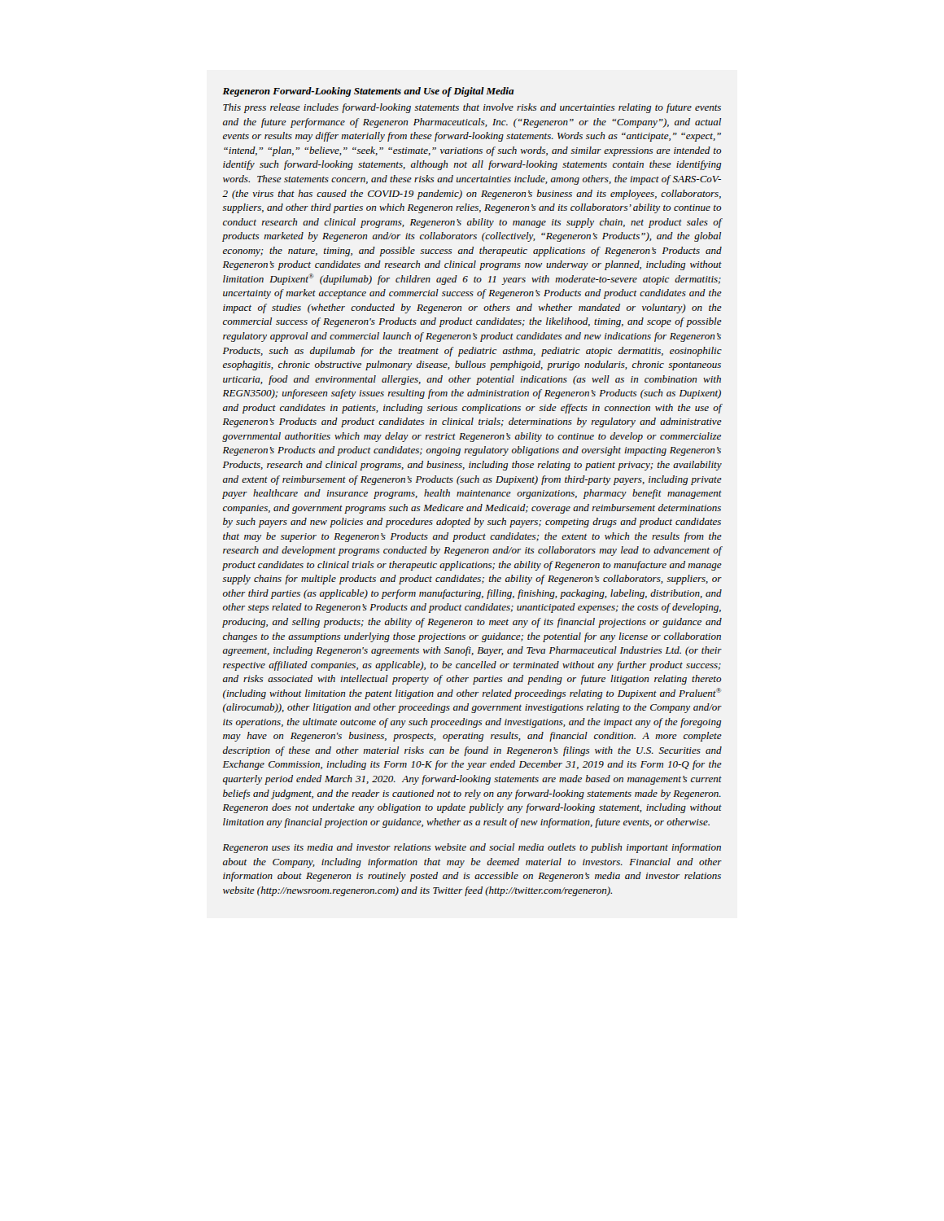Regeneron Forward-Looking Statements and Use of Digital Media
This press release includes forward-looking statements that involve risks and uncertainties relating to future events and the future performance of Regeneron Pharmaceuticals, Inc. (“Regeneron” or the “Company”), and actual events or results may differ materially from these forward-looking statements. Words such as “anticipate,” “expect,” “intend,” “plan,” “believe,” “seek,” “estimate,” variations of such words, and similar expressions are intended to identify such forward-looking statements, although not all forward-looking statements contain these identifying words. These statements concern, and these risks and uncertainties include, among others, the impact of SARS-CoV-2 (the virus that has caused the COVID-19 pandemic) on Regeneron’s business and its employees, collaborators, suppliers, and other third parties on which Regeneron relies, Regeneron’s and its collaborators’ ability to continue to conduct research and clinical programs, Regeneron’s ability to manage its supply chain, net product sales of products marketed by Regeneron and/or its collaborators (collectively, “Regeneron’s Products”), and the global economy; the nature, timing, and possible success and therapeutic applications of Regeneron’s Products and Regeneron’s product candidates and research and clinical programs now underway or planned, including without limitation Dupixent® (dupilumab) for children aged 6 to 11 years with moderate-to-severe atopic dermatitis; uncertainty of market acceptance and commercial success of Regeneron’s Products and product candidates and the impact of studies (whether conducted by Regeneron or others and whether mandated or voluntary) on the commercial success of Regeneron's Products and product candidates; the likelihood, timing, and scope of possible regulatory approval and commercial launch of Regeneron’s product candidates and new indications for Regeneron’s Products, such as dupilumab for the treatment of pediatric asthma, pediatric atopic dermatitis, eosinophilic esophagitis, chronic obstructive pulmonary disease, bullous pemphigoid, prurigo nodularis, chronic spontaneous urticaria, food and environmental allergies, and other potential indications (as well as in combination with REGN3500); unforeseen safety issues resulting from the administration of Regeneron’s Products (such as Dupixent) and product candidates in patients, including serious complications or side effects in connection with the use of Regeneron’s Products and product candidates in clinical trials; determinations by regulatory and administrative governmental authorities which may delay or restrict Regeneron’s ability to continue to develop or commercialize Regeneron’s Products and product candidates; ongoing regulatory obligations and oversight impacting Regeneron’s Products, research and clinical programs, and business, including those relating to patient privacy; the availability and extent of reimbursement of Regeneron’s Products (such as Dupixent) from third-party payers, including private payer healthcare and insurance programs, health maintenance organizations, pharmacy benefit management companies, and government programs such as Medicare and Medicaid; coverage and reimbursement determinations by such payers and new policies and procedures adopted by such payers; competing drugs and product candidates that may be superior to Regeneron’s Products and product candidates; the extent to which the results from the research and development programs conducted by Regeneron and/or its collaborators may lead to advancement of product candidates to clinical trials or therapeutic applications; the ability of Regeneron to manufacture and manage supply chains for multiple products and product candidates; the ability of Regeneron’s collaborators, suppliers, or other third parties (as applicable) to perform manufacturing, filling, finishing, packaging, labeling, distribution, and other steps related to Regeneron’s Products and product candidates; unanticipated expenses; the costs of developing, producing, and selling products; the ability of Regeneron to meet any of its financial projections or guidance and changes to the assumptions underlying those projections or guidance; the potential for any license or collaboration agreement, including Regeneron's agreements with Sanofi, Bayer, and Teva Pharmaceutical Industries Ltd. (or their respective affiliated companies, as applicable), to be cancelled or terminated without any further product success; and risks associated with intellectual property of other parties and pending or future litigation relating thereto (including without limitation the patent litigation and other related proceedings relating to Dupixent and Praluent® (alirocumab)), other litigation and other proceedings and government investigations relating to the Company and/or its operations, the ultimate outcome of any such proceedings and investigations, and the impact any of the foregoing may have on Regeneron's business, prospects, operating results, and financial condition. A more complete description of these and other material risks can be found in Regeneron’s filings with the U.S. Securities and Exchange Commission, including its Form 10-K for the year ended December 31, 2019 and its Form 10-Q for the quarterly period ended March 31, 2020. Any forward-looking statements are made based on management’s current beliefs and judgment, and the reader is cautioned not to rely on any forward-looking statements made by Regeneron. Regeneron does not undertake any obligation to update publicly any forward-looking statement, including without limitation any financial projection or guidance, whether as a result of new information, future events, or otherwise.
Regeneron uses its media and investor relations website and social media outlets to publish important information about the Company, including information that may be deemed material to investors. Financial and other information about Regeneron is routinely posted and is accessible on Regeneron’s media and investor relations website (http://newsroom.regeneron.com) and its Twitter feed (http://twitter.com/regeneron).